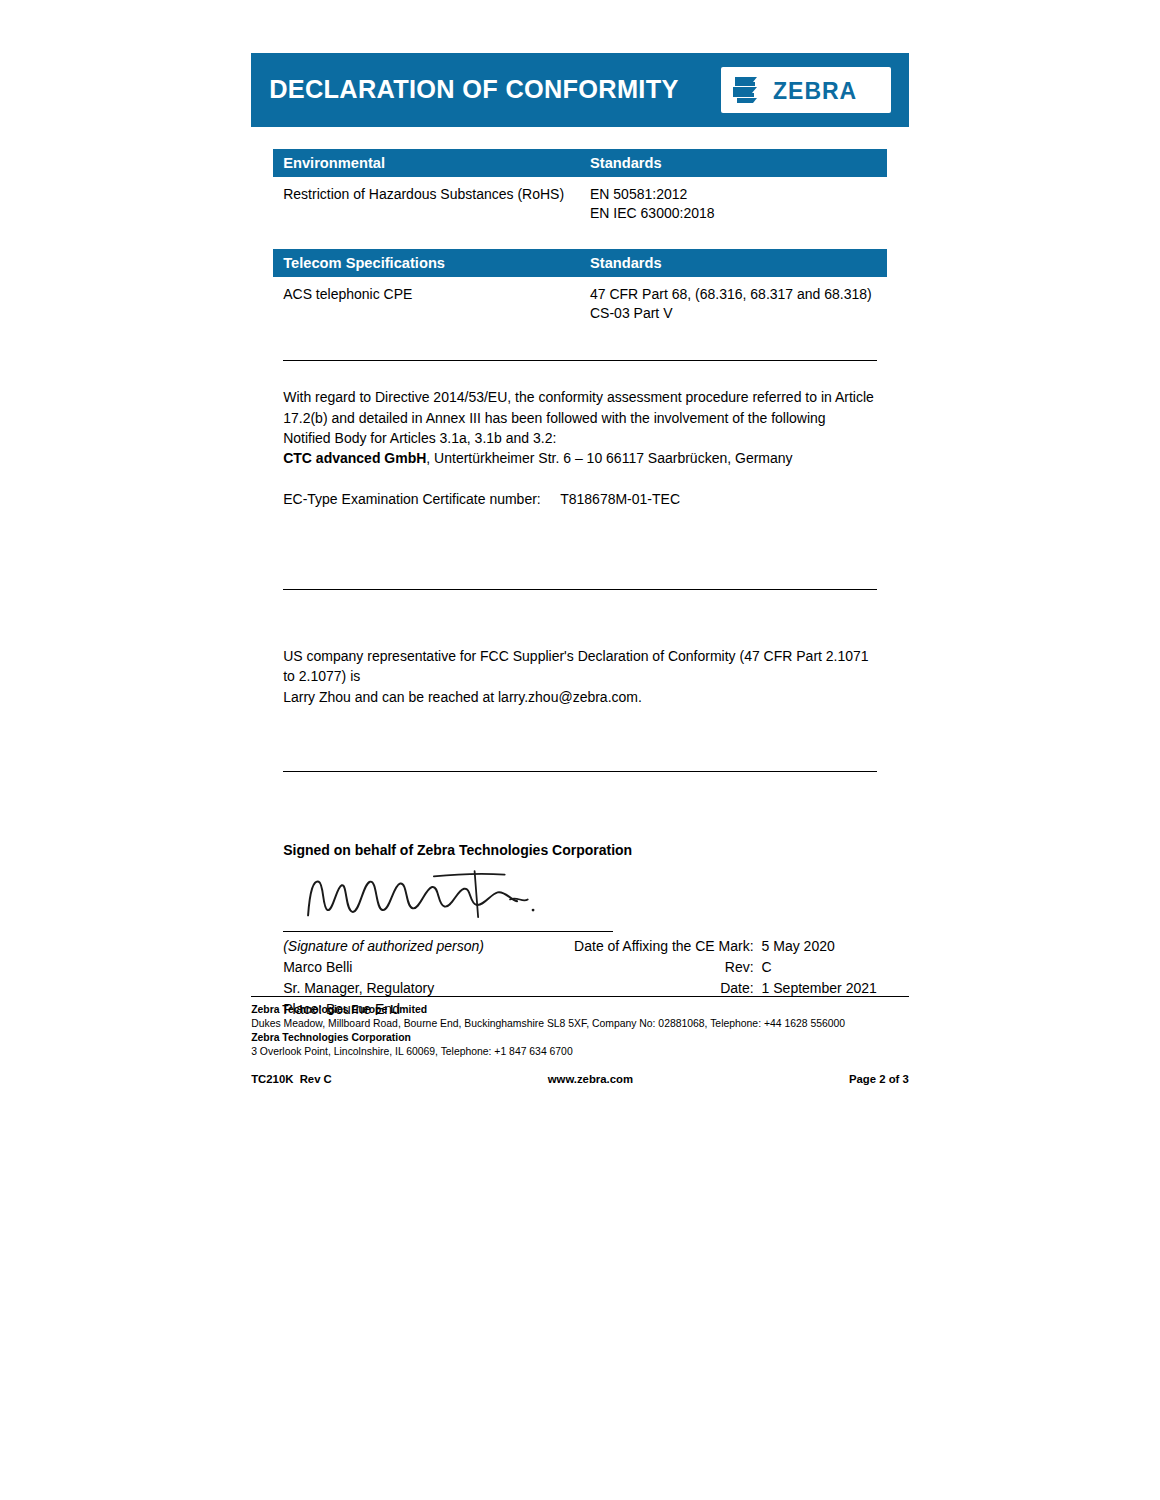DECLARATION OF CONFORMITY
ZEBRA
| Environmental | Standards |
| --- | --- |
| Restriction of Hazardous Substances (RoHS) | EN 50581:2012 EN IEC 63000:2018 |
| Telecom Specifications | Standards |
| --- | --- |
| ACS telephonic CPE | 47 CFR Part 68, (68.316, 68.317 and 68.318) CS-03 Part V |
With regard to Directive 2014/53/EU, the conformity assessment procedure referred to in Article 17.2(b) and detailed in Annex III has been followed with the involvement of the following Notified Body for Articles 3.1a, 3.1b and 3.2:
CTC advanced GmbH, Untertürkheimer Str. 6 – 10 66117 Saarbrücken, Germany
EC-Type Examination Certificate number: T818678M-01-TEC
US company representative for FCC Supplier's Declaration of Conformity (47 CFR Part 2.1071 to 2.1077) is
Larry Zhou and can be reached at larry.zhou@zebra.com.
Signed on behalf of Zebra Technologies Corporation
| (Signature of authorized person) Marco Belli Sr. Manager, Regulatory Place: Bourne End | / Date of Affixing the CE Mark: / 5 May 2020 / / Rev: / C / / Date: / 1 September 2021 / |
Zebra Technologies Europe Limited
Dukes Meadow, Millboard Road, Bourne End, Buckinghamshire SL8 5XF, Company No: 02881068, Telephone: +44 1628 556000
Zebra Technologies Corporation
3 Overlook Point, Lincolnshire, IL 60069, Telephone: +1 847 634 6700
TC210K Rev C www.zebra.com Page 2 of 3